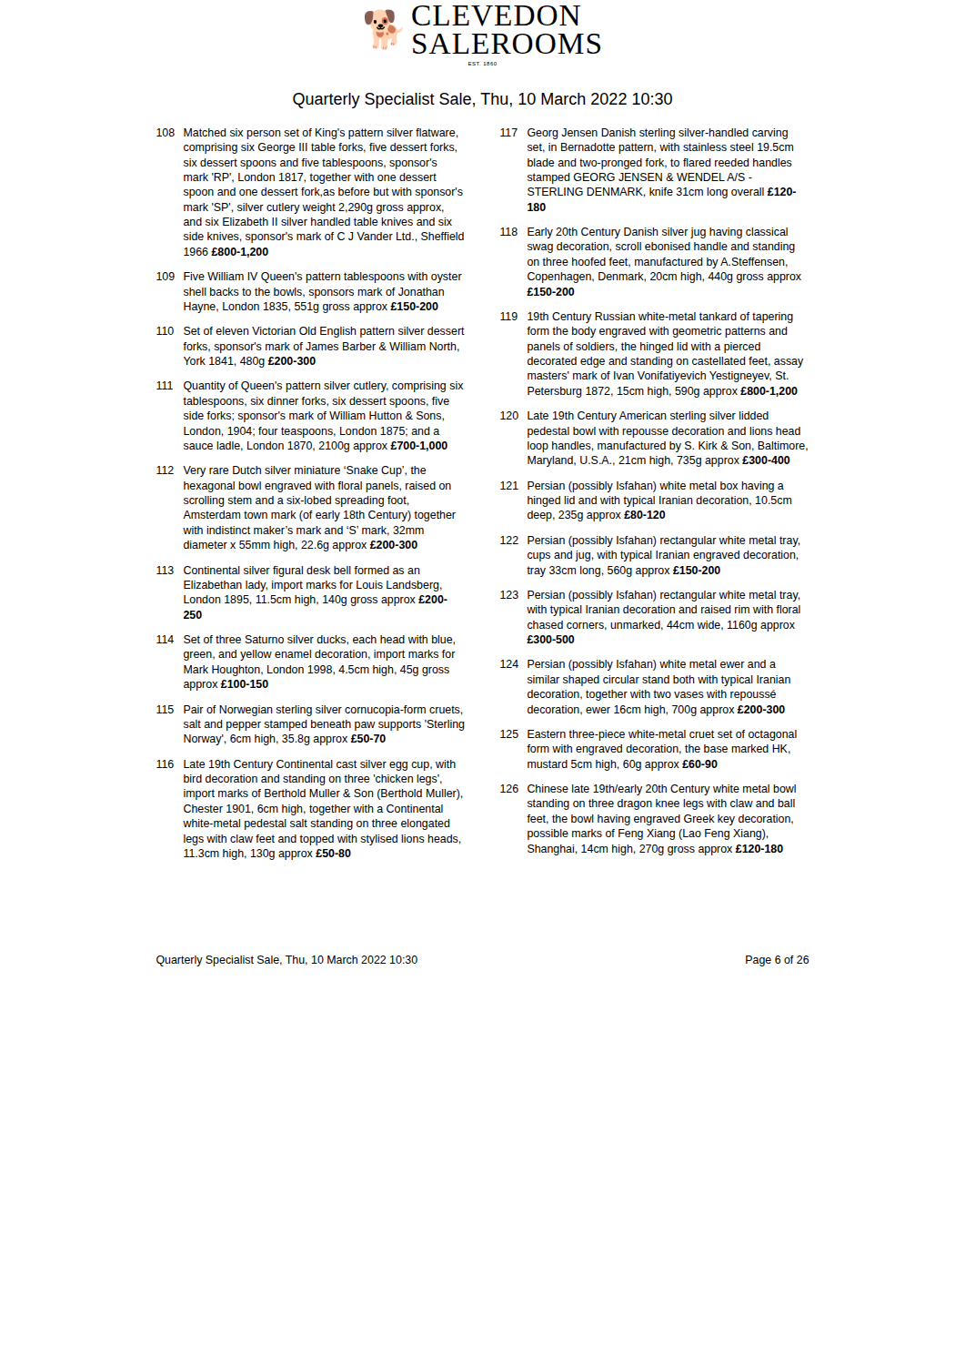🐕
CLEVEDON SALEROOMS
EST. 1860
Quarterly Specialist Sale, Thu, 10 March 2022 10:30
108
Matched six person set of King's pattern silver flatware, comprising six George III table forks, five dessert forks, six dessert spoons and five tablespoons, sponsor's mark 'RP', London 1817, together with one dessert spoon and one dessert fork,as before but with sponsor's mark 'SP', silver cutlery weight 2,290g gross approx, and six Elizabeth II silver handled table knives and six side knives, sponsor's mark of C J Vander Ltd., Sheffield 1966 £800-1,200
109
Five William IV Queen's pattern tablespoons with oyster shell backs to the bowls, sponsors mark of Jonathan Hayne, London 1835, 551g gross approx £150-200
110
Set of eleven Victorian Old English pattern silver dessert forks, sponsor's mark of James Barber & William North, York 1841, 480g £200-300
111
Quantity of Queen's pattern silver cutlery, comprising six tablespoons, six dinner forks, six dessert spoons, five side forks; sponsor's mark of William Hutton & Sons, London, 1904; four teaspoons, London 1875; and a sauce ladle, London 1870, 2100g approx £700-1,000
112
Very rare Dutch silver miniature ‘Snake Cup’, the hexagonal bowl engraved with floral panels, raised on scrolling stem and a six-lobed spreading foot, Amsterdam town mark (of early 18th Century) together with indistinct maker’s mark and ‘S’ mark, 32mm diameter x 55mm high, 22.6g approx £200-300
113
Continental silver figural desk bell formed as an Elizabethan lady, import marks for Louis Landsberg, London 1895, 11.5cm high, 140g gross approx £200-250
114
Set of three Saturno silver ducks, each head with blue, green, and yellow enamel decoration, import marks for Mark Houghton, London 1998, 4.5cm high, 45g gross approx £100-150
115
Pair of Norwegian sterling silver cornucopia-form cruets, salt and pepper stamped beneath paw supports 'Sterling Norway', 6cm high, 35.8g approx £50-70
116
Late 19th Century Continental cast silver egg cup, with bird decoration and standing on three 'chicken legs', import marks of Berthold Muller & Son (Berthold Muller), Chester 1901, 6cm high, together with a Continental white-metal pedestal salt standing on three elongated legs with claw feet and topped with stylised lions heads, 11.3cm high, 130g approx £50-80
117
Georg Jensen Danish sterling silver-handled carving set, in Bernadotte pattern, with stainless steel 19.5cm blade and two-pronged fork, to flared reeded handles stamped GEORG JENSEN & WENDEL A/S - STERLING DENMARK, knife 31cm long overall £120-180
118
Early 20th Century Danish silver jug having classical swag decoration, scroll ebonised handle and standing on three hoofed feet, manufactured by A.Steffensen, Copenhagen, Denmark, 20cm high, 440g gross approx £150-200
119
19th Century Russian white-metal tankard of tapering form the body engraved with geometric patterns and panels of soldiers, the hinged lid with a pierced decorated edge and standing on castellated feet, assay masters' mark of Ivan Vonifatiyevich Yestigneyev, St. Petersburg 1872, 15cm high, 590g approx £800-1,200
120
Late 19th Century American sterling silver lidded pedestal bowl with repousse decoration and lions head loop handles, manufactured by S. Kirk & Son, Baltimore, Maryland, U.S.A., 21cm high, 735g approx £300-400
121
Persian (possibly Isfahan) white metal box having a hinged lid and with typical Iranian decoration, 10.5cm deep, 235g approx £80-120
122
Persian (possibly Isfahan) rectangular white metal tray, cups and jug, with typical Iranian engraved decoration, tray 33cm long, 560g approx £150-200
123
Persian (possibly Isfahan) rectangular white metal tray, with typical Iranian decoration and raised rim with floral chased corners, unmarked, 44cm wide, 1160g approx £300-500
124
Persian (possibly Isfahan) white metal ewer and a similar shaped circular stand both with typical Iranian decoration, together with two vases with repoussé decoration, ewer 16cm high, 700g approx £200-300
125
Eastern three-piece white-metal cruet set of octagonal form with engraved decoration, the base marked HK, mustard 5cm high, 60g approx £60-90
126
Chinese late 19th/early 20th Century white metal bowl standing on three dragon knee legs with claw and ball feet, the bowl having engraved Greek key decoration, possible marks of Feng Xiang (Lao Feng Xiang), Shanghai, 14cm high, 270g gross approx £120-180
Quarterly Specialist Sale, Thu, 10 March 2022 10:30
Page 6 of 26